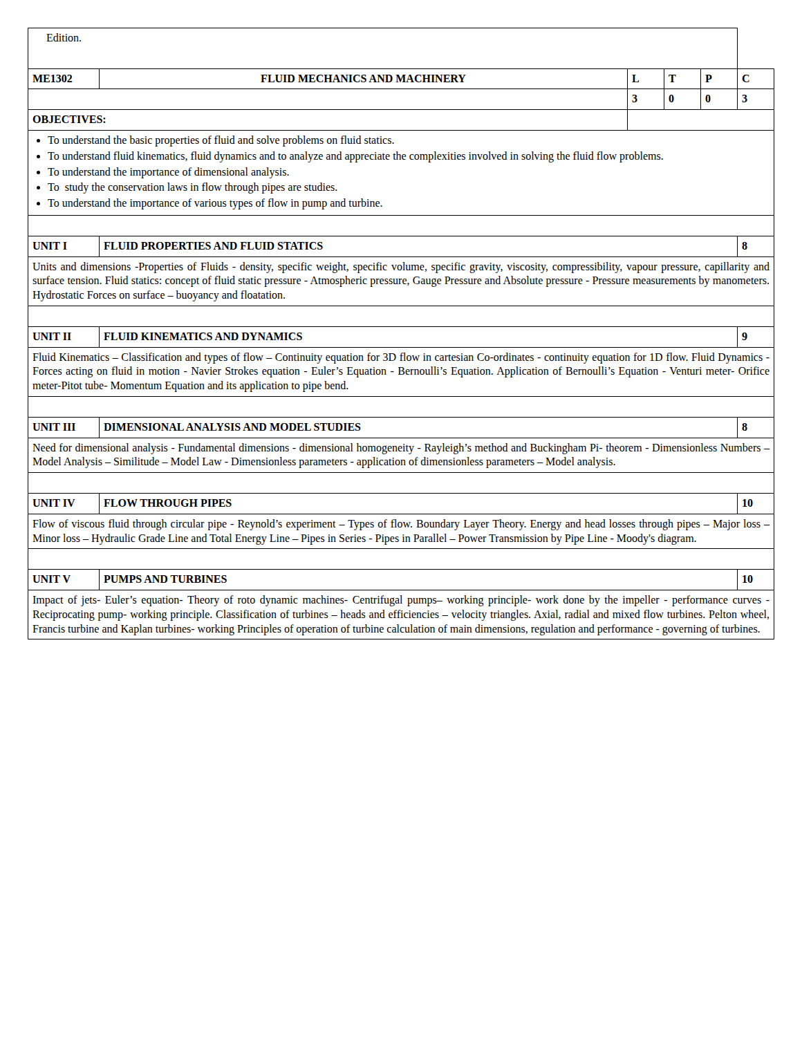| Edition. |
| ME1302 | FLUID MECHANICS AND MACHINERY | L | T | P | C |
| | 3 | 0 | 0 | 3 |
| OBJECTIVES: | |
| To understand the basic properties of fluid and solve problems on fluid statics. To understand fluid kinematics, fluid dynamics and to analyze and appreciate the complexities involved in solving the fluid flow problems. To understand the importance of dimensional analysis. To study the conservation laws in flow through pipes are studies. To understand the importance of various types of flow in pump and turbine. |
| UNIT I | FLUID PROPERTIES AND FLUID STATICS | 8 |
| Units and dimensions -Properties of Fluids - density, specific weight, specific volume, specific gravity, viscosity, compressibility, vapour pressure, capillarity and surface tension. Fluid statics: concept of fluid static pressure - Atmospheric pressure, Gauge Pressure and Absolute pressure - Pressure measurements by manometers. Hydrostatic Forces on surface – buoyancy and floatation. |
| UNIT II | FLUID KINEMATICS AND DYNAMICS | 9 |
| Fluid Kinematics – Classification and types of flow – Continuity equation for 3D flow in cartesian Co-ordinates - continuity equation for 1D flow. Fluid Dynamics - Forces acting on fluid in motion - Navier Strokes equation - Euler’s Equation - Bernoulli’s Equation. Application of Bernoulli’s Equation - Venturi meter- Orifice meter-Pitot tube- Momentum Equation and its application to pipe bend. |
| UNIT III | DIMENSIONAL ANALYSIS AND MODEL STUDIES | 8 |
| Need for dimensional analysis - Fundamental dimensions - dimensional homogeneity - Rayleigh’s method and Buckingham Pi- theorem - Dimensionless Numbers – Model Analysis – Similitude – Model Law - Dimensionless parameters - application of dimensionless parameters – Model analysis. |
| UNIT IV | FLOW THROUGH PIPES | 10 |
| Flow of viscous fluid through circular pipe - Reynold’s experiment – Types of flow. Boundary Layer Theory. Energy and head losses through pipes – Major loss – Minor loss – Hydraulic Grade Line and Total Energy Line – Pipes in Series - Pipes in Parallel – Power Transmission by Pipe Line - Moody's diagram. |
| UNIT V | PUMPS AND TURBINES | 10 |
| Impact of jets- Euler’s equation- Theory of roto dynamic machines- Centrifugal pumps– working principle- work done by the impeller - performance curves - Reciprocating pump- working principle. Classification of turbines – heads and efficiencies – velocity triangles. Axial, radial and mixed flow turbines. Pelton wheel, Francis turbine and Kaplan turbines- working Principles of operation of turbine calculation of main dimensions, regulation and performance - governing of turbines. |